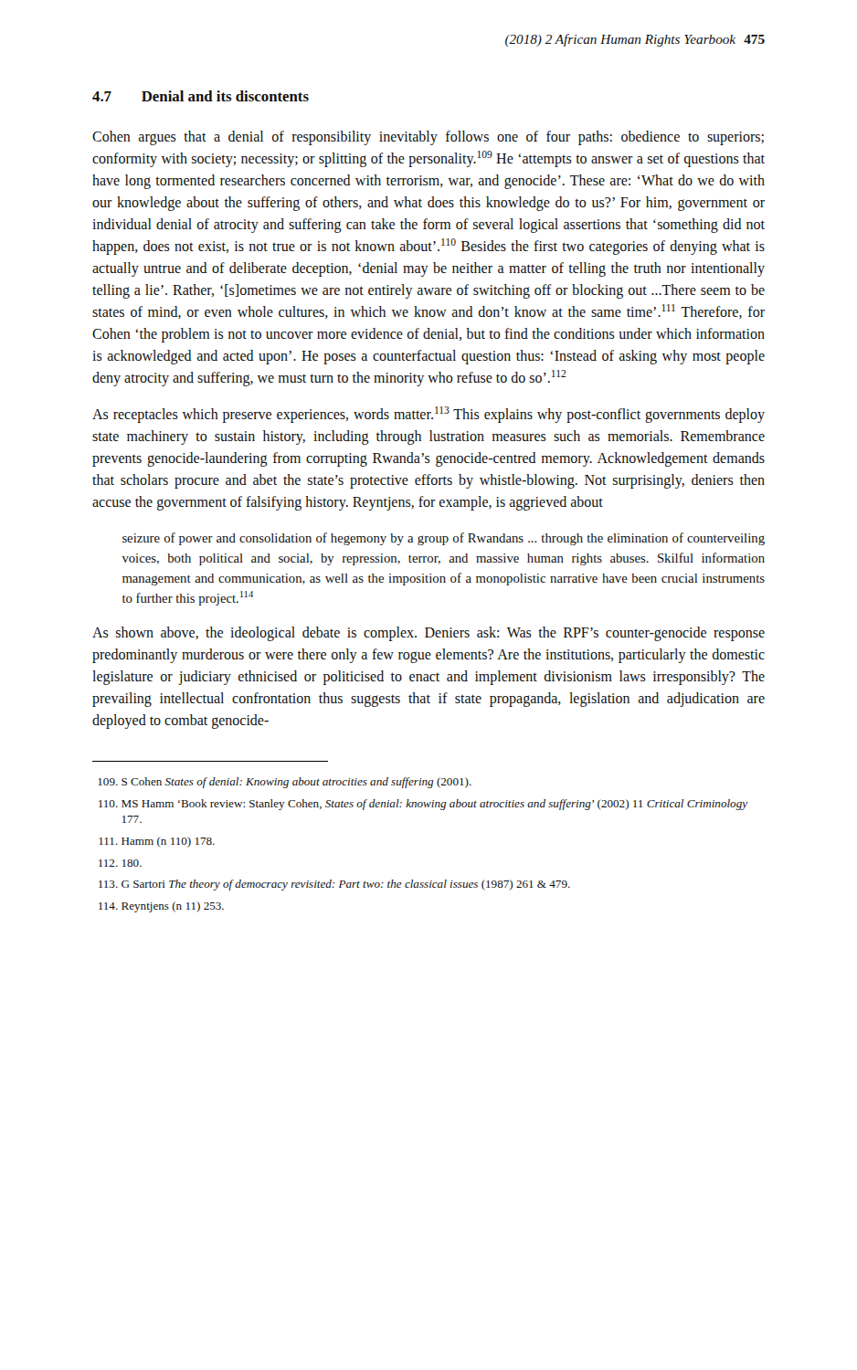(2018) 2 African Human Rights Yearbook 475
4.7 Denial and its discontents
Cohen argues that a denial of responsibility inevitably follows one of four paths: obedience to superiors; conformity with society; necessity; or splitting of the personality.109 He ‘attempts to answer a set of questions that have long tormented researchers concerned with terrorism, war, and genocide’. These are: ‘What do we do with our knowledge about the suffering of others, and what does this knowledge do to us?’ For him, government or individual denial of atrocity and suffering can take the form of several logical assertions that ‘something did not happen, does not exist, is not true or is not known about’.110 Besides the first two categories of denying what is actually untrue and of deliberate deception, ‘denial may be neither a matter of telling the truth nor intentionally telling a lie’. Rather, ‘[s]ometimes we are not entirely aware of switching off or blocking out ...There seem to be states of mind, or even whole cultures, in which we know and don’t know at the same time’.111 Therefore, for Cohen ‘the problem is not to uncover more evidence of denial, but to find the conditions under which information is acknowledged and acted upon’. He poses a counterfactual question thus: ‘Instead of asking why most people deny atrocity and suffering, we must turn to the minority who refuse to do so’.112
As receptacles which preserve experiences, words matter.113 This explains why post-conflict governments deploy state machinery to sustain history, including through lustration measures such as memorials. Remembrance prevents genocide-laundering from corrupting Rwanda’s genocide-centred memory. Acknowledgement demands that scholars procure and abet the state’s protective efforts by whistle-blowing. Not surprisingly, deniers then accuse the government of falsifying history. Reyntjens, for example, is aggrieved about
seizure of power and consolidation of hegemony by a group of Rwandans ... through the elimination of counterveiling voices, both political and social, by repression, terror, and massive human rights abuses. Skilful information management and communication, as well as the imposition of a monopolistic narrative have been crucial instruments to further this project.114
As shown above, the ideological debate is complex. Deniers ask: Was the RPF’s counter-genocide response predominantly murderous or were there only a few rogue elements? Are the institutions, particularly the domestic legislature or judiciary ethnicised or politicised to enact and implement divisionism laws irresponsibly? The prevailing intellectual confrontation thus suggests that if state propaganda, legislation and adjudication are deployed to combat genocide-
S Cohen States of denial: Knowing about atrocities and suffering (2001).
MS Hamm ‘Book review: Stanley Cohen, States of denial: knowing about atrocities and suffering’ (2002) 11 Critical Criminology 177.
Hamm (n 110) 178.
180.
G Sartori The theory of democracy revisited: Part two: the classical issues (1987) 261 & 479.
Reyntjens (n 11) 253.